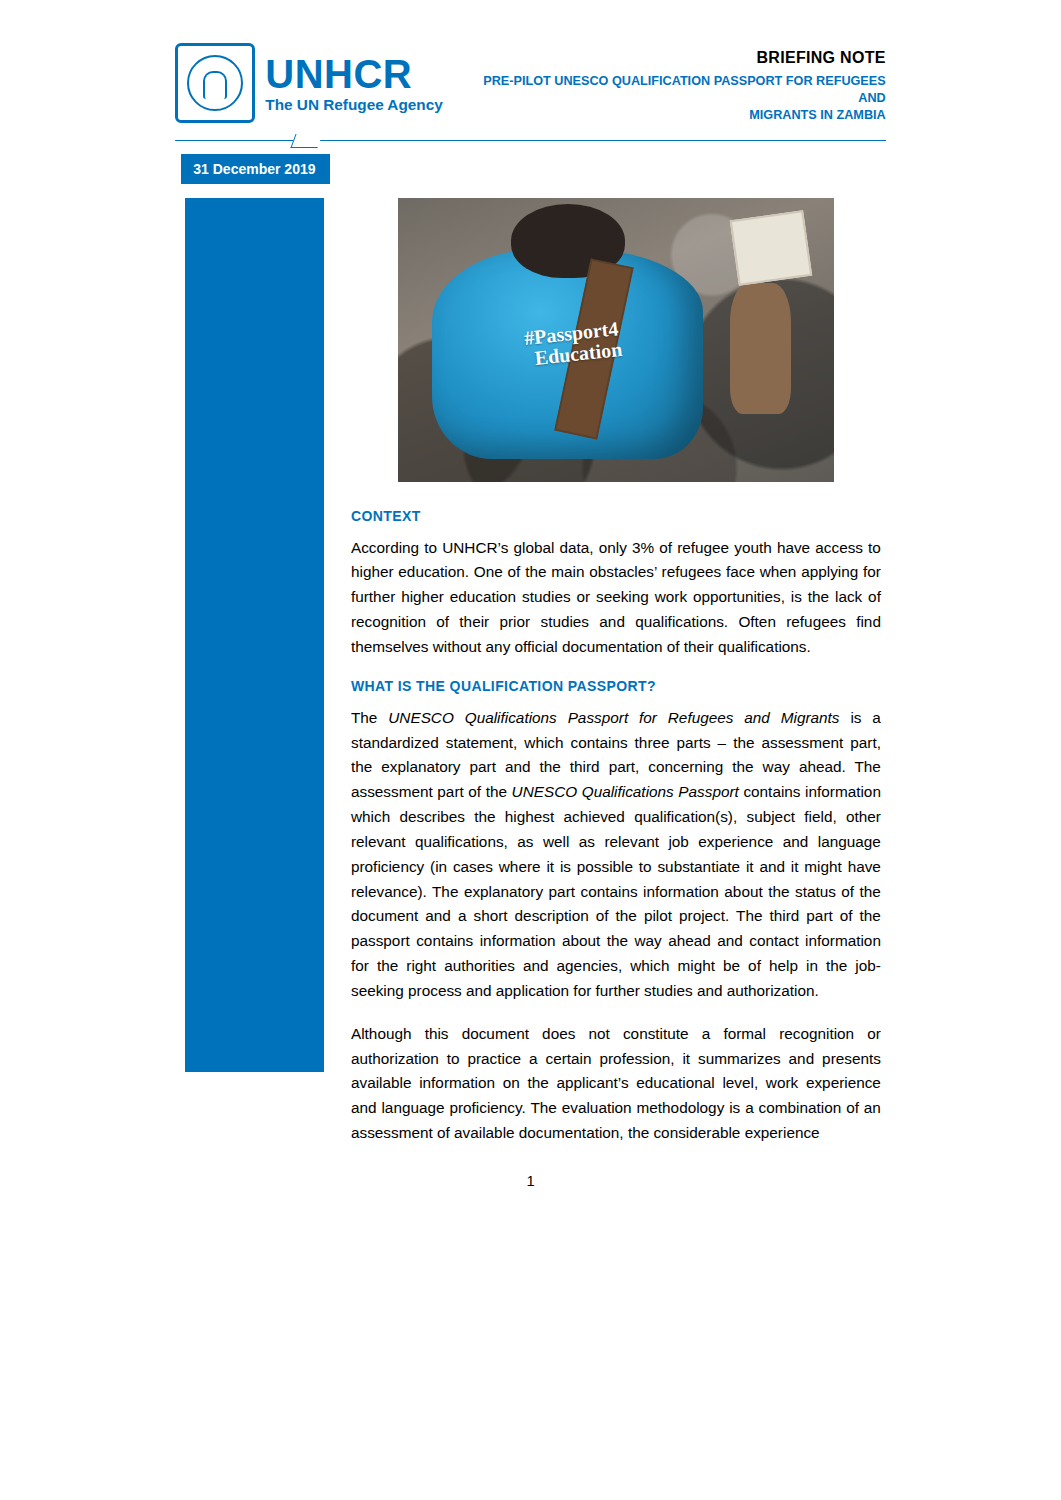UNHCR
The UN Refugee Agency
BRIEFING NOTE
PRE-PILOT UNESCO QUALIFICATION PASSPORT FOR REFUGEES AND
MIGRANTS IN ZAMBIA
31 December 2019
#Passport4Education
CONTEXT
According to UNHCR’s global data, only 3% of refugee youth have access to higher education. One of the main obstacles’ refugees face when applying for further higher education studies or seeking work opportunities, is the lack of recognition of their prior studies and qualifications. Often refugees find themselves without any official documentation of their qualifications.
WHAT IS THE QUALIFICATION PASSPORT?
The UNESCO Qualifications Passport for Refugees and Migrants is a standardized statement, which contains three parts – the assessment part, the explanatory part and the third part, concerning the way ahead. The assessment part of the UNESCO Qualifications Passport contains information which describes the highest achieved qualification(s), subject field, other relevant qualifications, as well as relevant job experience and language proficiency (in cases where it is possible to substantiate it and it might have relevance). The explanatory part contains information about the status of the document and a short description of the pilot project. The third part of the passport contains information about the way ahead and contact information for the right authorities and agencies, which might be of help in the job-seeking process and application for further studies and authorization.
Although this document does not constitute a formal recognition or authorization to practice a certain profession, it summarizes and presents available information on the applicant’s educational level, work experience and language proficiency. The evaluation methodology is a combination of an assessment of available documentation, the considerable experience
1